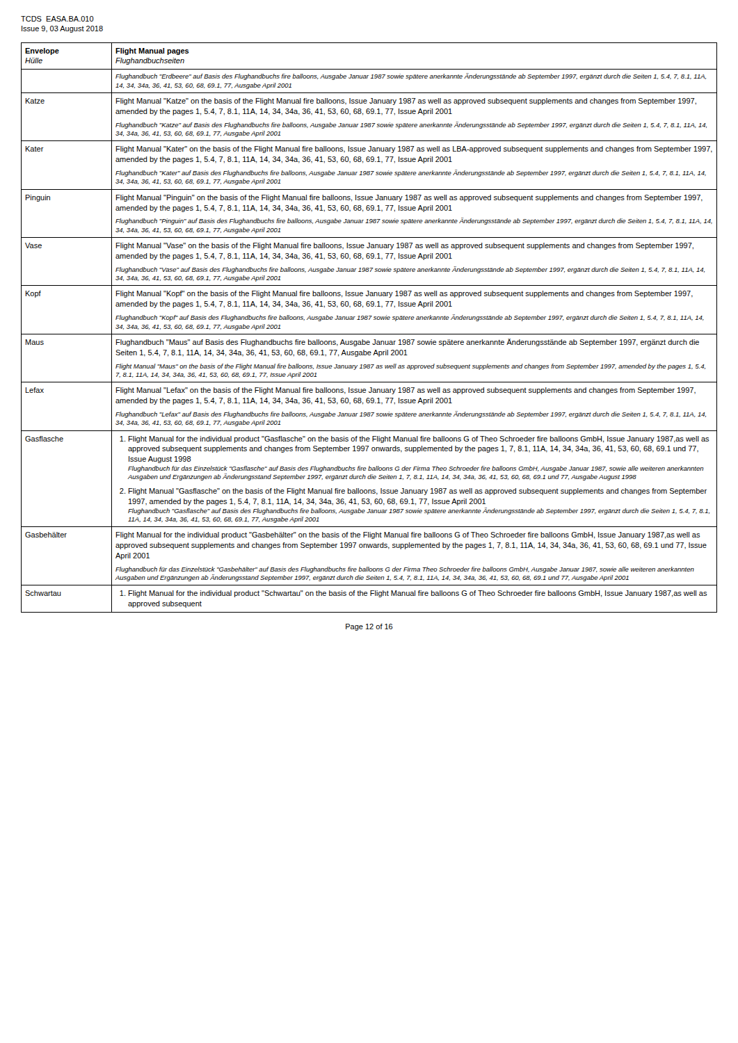TCDS EASA.BA.010
Issue 9, 03 August 2018
| Envelope Hülle | Flight Manual pages Flughandbuchseiten |
| --- | --- |
| | Flughandbuch "Erdbeere" auf Basis des Flughandbuchs fire balloons, Ausgabe Januar 1987 sowie spätere anerkannte Änderungsstände ab September 1997, ergänzt durch die Seiten 1, 5.4, 7, 8.1, 11A, 14, 34, 34a, 36, 41, 53, 60, 68, 69.1, 77, Ausgabe April 2001 |
| Katze | Flight Manual "Katze" on the basis of the Flight Manual fire balloons, Issue January 1987 as well as approved subsequent supplements and changes from September 1997, amended by the pages 1, 5.4, 7, 8.1, 11A, 14, 34, 34a, 36, 41, 53, 60, 68, 69.1, 77, Issue April 2001 Flughandbuch "Katze" auf Basis des Flughandbuchs fire balloons, Ausgabe Januar 1987 sowie spätere anerkannte Änderungsstände ab September 1997, ergänzt durch die Seiten 1, 5.4, 7, 8.1, 11A, 14, 34, 34a, 36, 41, 53, 60, 68, 69.1, 77, Ausgabe April 2001 |
| Kater | Flight Manual "Kater" on the basis of the Flight Manual fire balloons, Issue January 1987 as well as LBA-approved subsequent supplements and changes from September 1997, amended by the pages 1, 5.4, 7, 8.1, 11A, 14, 34, 34a, 36, 41, 53, 60, 68, 69.1, 77, Issue April 2001 Flughandbuch "Kater" auf Basis des Flughandbuchs fire balloons, Ausgabe Januar 1987 sowie spätere anerkannte Änderungsstände ab September 1997, ergänzt durch die Seiten 1, 5.4, 7, 8.1, 11A, 14, 34, 34a, 36, 41, 53, 60, 68, 69.1, 77, Ausgabe April 2001 |
| Pinguin | Flight Manual "Pinguin" on the basis of the Flight Manual fire balloons, Issue January 1987 as well as approved subsequent supplements and changes from September 1997, amended by the pages 1, 5.4, 7, 8.1, 11A, 14, 34, 34a, 36, 41, 53, 60, 68, 69.1, 77, Issue April 2001 Flughandbuch "Pinguin" auf Basis des Flughandbuchs fire balloons, Ausgabe Januar 1987 sowie spätere anerkannte Änderungsstände ab September 1997, ergänzt durch die Seiten 1, 5.4, 7, 8.1, 11A, 14, 34, 34a, 36, 41, 53, 60, 68, 69.1, 77, Ausgabe April 2001 |
| Vase | Flight Manual "Vase" on the basis of the Flight Manual fire balloons, Issue January 1987 as well as approved subsequent supplements and changes from September 1997, amended by the pages 1, 5.4, 7, 8.1, 11A, 14, 34, 34a, 36, 41, 53, 60, 68, 69.1, 77, Issue April 2001 Flughandbuch "Vase" auf Basis des Flughandbuchs fire balloons, Ausgabe Januar 1987 sowie spätere anerkannte Änderungsstände ab September 1997, ergänzt durch die Seiten 1, 5.4, 7, 8.1, 11A, 14, 34, 34a, 36, 41, 53, 60, 68, 69.1, 77, Ausgabe April 2001 |
| Kopf | Flight Manual "Kopf" on the basis of the Flight Manual fire balloons, Issue January 1987 as well as approved subsequent supplements and changes from September 1997, amended by the pages 1, 5.4, 7, 8.1, 11A, 14, 34, 34a, 36, 41, 53, 60, 68, 69.1, 77, Issue April 2001 Flughandbuch "Kopf" auf Basis des Flughandbuchs fire balloons, Ausgabe Januar 1987 sowie spätere anerkannte Änderungsstände ab September 1997, ergänzt durch die Seiten 1, 5.4, 7, 8.1, 11A, 14, 34, 34a, 36, 41, 53, 60, 68, 69.1, 77, Ausgabe April 2001 |
| Maus | Flughandbuch "Maus" auf Basis des Flughandbuchs fire balloons, Ausgabe Januar 1987 sowie spätere anerkannte Änderungsstände ab September 1997, ergänzt durch die Seiten 1, 5.4, 7, 8.1, 11A, 14, 34, 34a, 36, 41, 53, 60, 68, 69.1, 77, Ausgabe April 2001 Flight Manual "Maus" on the basis of the Flight Manual fire balloons, Issue January 1987 as well as approved subsequent supplements and changes from September 1997, amended by the pages 1, 5.4, 7, 8.1, 11A, 14, 34, 34a, 36, 41, 53, 60, 68, 69.1, 77, Issue April 2001 |
| Lefax | Flight Manual "Lefax" on the basis of the Flight Manual fire balloons, Issue January 1987 as well as approved subsequent supplements and changes from September 1997, amended by the pages 1, 5.4, 7, 8.1, 11A, 14, 34, 34a, 36, 41, 53, 60, 68, 69.1, 77, Issue April 2001 Flughandbuch "Lefax" auf Basis des Flughandbuchs fire balloons, Ausgabe Januar 1987 sowie spätere anerkannte Änderungsstände ab September 1997, ergänzt durch die Seiten 1, 5.4, 7, 8.1, 11A, 14, 34, 34a, 36, 41, 53, 60, 68, 69.1, 77, Ausgabe April 2001 |
| Gasflasche | Flight Manual for the individual product "Gasflasche" on the basis of the Flight Manual fire balloons G of Theo Schroeder fire balloons GmbH, Issue January 1987,as well as approved subsequent supplements and changes from September 1997 onwards, supplemented by the pages 1, 7, 8.1, 11A, 14, 34, 34a, 36, 41, 53, 60, 68, 69.1 und 77, Issue August 1998 Flughandbuch für das Einzelstück "Gasflasche" auf Basis des Flughandbuchs fire balloons G der Firma Theo Schroeder fire balloons GmbH, Ausgabe Januar 1987, sowie alle weiteren anerkannten Ausgaben und Ergänzungen ab Änderungsstand September 1997, ergänzt durch die Seiten 1, 7, 8.1, 11A, 14, 34, 34a, 36, 41, 53, 60, 68, 69.1 und 77, Ausgabe August 1998 Flight Manual "Gasflasche" on the basis of the Flight Manual fire balloons, Issue January 1987 as well as approved subsequent supplements and changes from September 1997, amended by the pages 1, 5.4, 7, 8.1, 11A, 14, 34, 34a, 36, 41, 53, 60, 68, 69.1, 77, Issue April 2001 Flughandbuch "Gasflasche" auf Basis des Flughandbuchs fire balloons, Ausgabe Januar 1987 sowie spätere anerkannte Änderungsstände ab September 1997, ergänzt durch die Seiten 1, 5.4, 7, 8.1, 11A, 14, 34, 34a, 36, 41, 53, 60, 68, 69.1, 77, Ausgabe April 2001 |
| Gasbehälter | Flight Manual for the individual product "Gasbehälter" on the basis of the Flight Manual fire balloons G of Theo Schroeder fire balloons GmbH, Issue January 1987,as well as approved subsequent supplements and changes from September 1997 onwards, supplemented by the pages 1, 7, 8.1, 11A, 14, 34, 34a, 36, 41, 53, 60, 68, 69.1 und 77, Issue April 2001 Flughandbuch für das Einzelstück "Gasbehälter" auf Basis des Flughandbuchs fire balloons G der Firma Theo Schroeder fire balloons GmbH, Ausgabe Januar 1987, sowie alle weiteren anerkannten Ausgaben und Ergänzungen ab Änderungsstand September 1997, ergänzt durch die Seiten 1, 5.4, 7, 8.1, 11A, 14, 34, 34a, 36, 41, 53, 60, 68, 69.1 und 77, Ausgabe April 2001 |
| Schwartau | Flight Manual for the individual product "Schwartau" on the basis of the Flight Manual fire balloons G of Theo Schroeder fire balloons GmbH, Issue January 1987,as well as approved subsequent |
Page 12 of 16